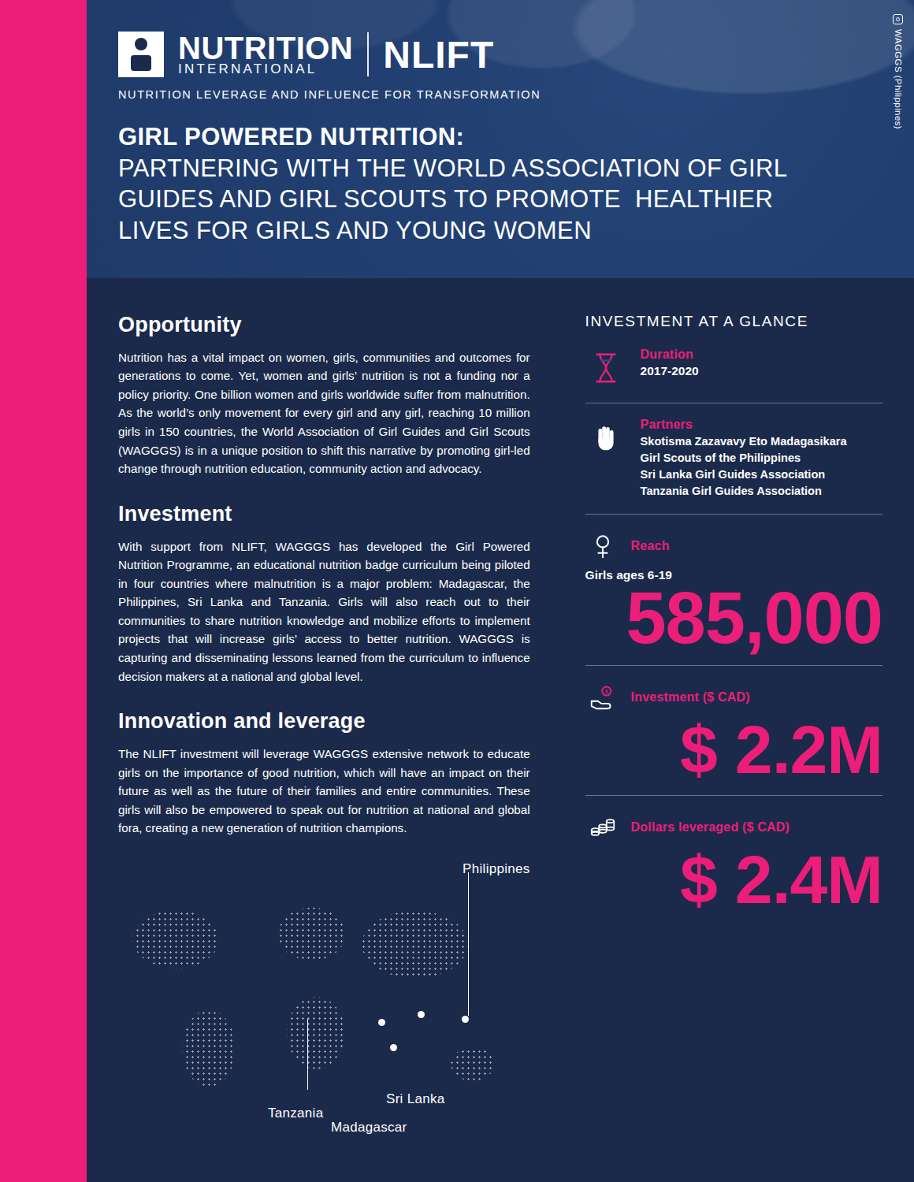WAGGGS (Philippines)
NUTRITION
INTERNATIONAL
NLIFT
NUTRITION LEVERAGE AND INFLUENCE FOR TRANSFORMATION
GIRL POWERED NUTRITION: PARTNERING WITH THE WORLD ASSOCIATION OF GIRL GUIDES AND GIRL SCOUTS TO PROMOTE HEALTHIER LIVES FOR GIRLS AND YOUNG WOMEN
Opportunity
Nutrition has a vital impact on women, girls, communities and outcomes for generations to come. Yet, women and girls’ nutrition is not a funding nor a policy priority. One billion women and girls worldwide suffer from malnutrition. As the world’s only movement for every girl and any girl, reaching 10 million girls in 150 countries, the World Association of Girl Guides and Girl Scouts (WAGGGS) is in a unique position to shift this narrative by promoting girl-led change through nutrition education, community action and advocacy.
Investment
With support from NLIFT, WAGGGS has developed the Girl Powered Nutrition Programme, an educational nutrition badge curriculum being piloted in four countries where malnutrition is a major problem: Madagascar, the Philippines, Sri Lanka and Tanzania. Girls will also reach out to their communities to share nutrition knowledge and mobilize efforts to implement projects that will increase girls’ access to better nutrition. WAGGGS is capturing and disseminating lessons learned from the curriculum to influence decision makers at a national and global level.
Innovation and leverage
The NLIFT investment will leverage WAGGGS extensive network to educate girls on the importance of good nutrition, which will have an impact on their future as well as the future of their families and entire communities. These girls will also be empowered to speak out for nutrition at national and global fora, creating a new generation of nutrition champions.
Philippines
Tanzania
Sri Lanka
Madagascar
INVESTMENT AT A GLANCE
Duration
2017-2020
Partners
Skotisma Zazavavy Eto Madagasikara
Girl Scouts of the Philippines
Sri Lanka Girl Guides Association
Tanzania Girl Guides Association
Reach
Girls ages 6-19
585,000
$
Investment ($ CAD)
$ 2.2M
Dollars leveraged ($ CAD)
$ 2.4M